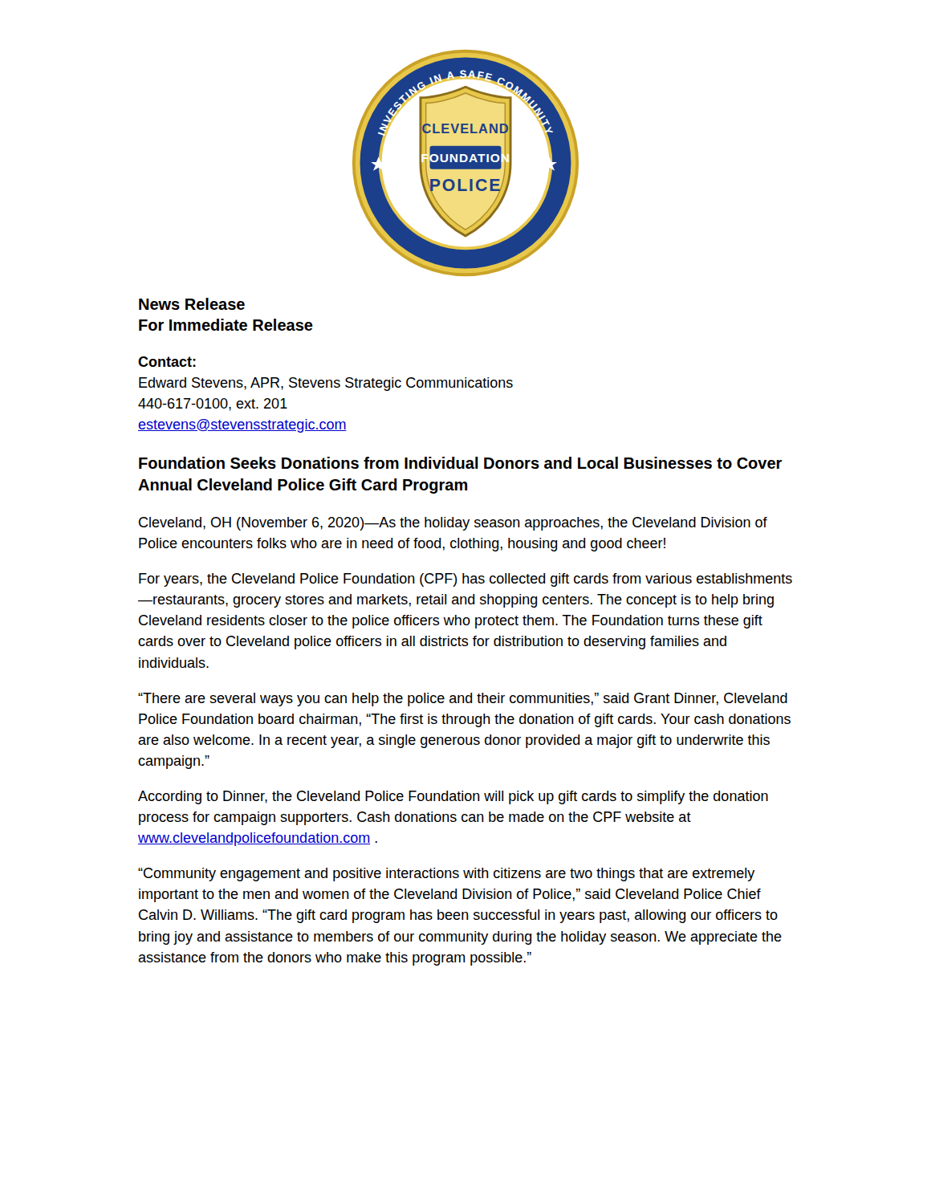INVESTING IN A SAFE COMMUNITY www.clevelandpolicefoundation.org CLEVELAND FOUNDATION POLICE
News Release
For Immediate Release
Contact:
Edward Stevens, APR, Stevens Strategic Communications
440-617-0100, ext. 201
estevens@stevensstrategic.com
Foundation Seeks Donations from Individual Donors and Local Businesses to Cover Annual Cleveland Police Gift Card Program
Cleveland, OH (November 6, 2020)—As the holiday season approaches, the Cleveland Division of Police encounters folks who are in need of food, clothing, housing and good cheer!
For years, the Cleveland Police Foundation (CPF) has collected gift cards from various establishments—restaurants, grocery stores and markets, retail and shopping centers. The concept is to help bring Cleveland residents closer to the police officers who protect them. The Foundation turns these gift cards over to Cleveland police officers in all districts for distribution to deserving families and individuals.
“There are several ways you can help the police and their communities,” said Grant Dinner, Cleveland Police Foundation board chairman, “The first is through the donation of gift cards. Your cash donations are also welcome. In a recent year, a single generous donor provided a major gift to underwrite this campaign.”
According to Dinner, the Cleveland Police Foundation will pick up gift cards to simplify the donation process for campaign supporters. Cash donations can be made on the CPF website at www.clevelandpolicefoundation.com .
“Community engagement and positive interactions with citizens are two things that are extremely important to the men and women of the Cleveland Division of Police,” said Cleveland Police Chief Calvin D. Williams. “The gift card program has been successful in years past, allowing our officers to bring joy and assistance to members of our community during the holiday season. We appreciate the assistance from the donors who make this program possible.”